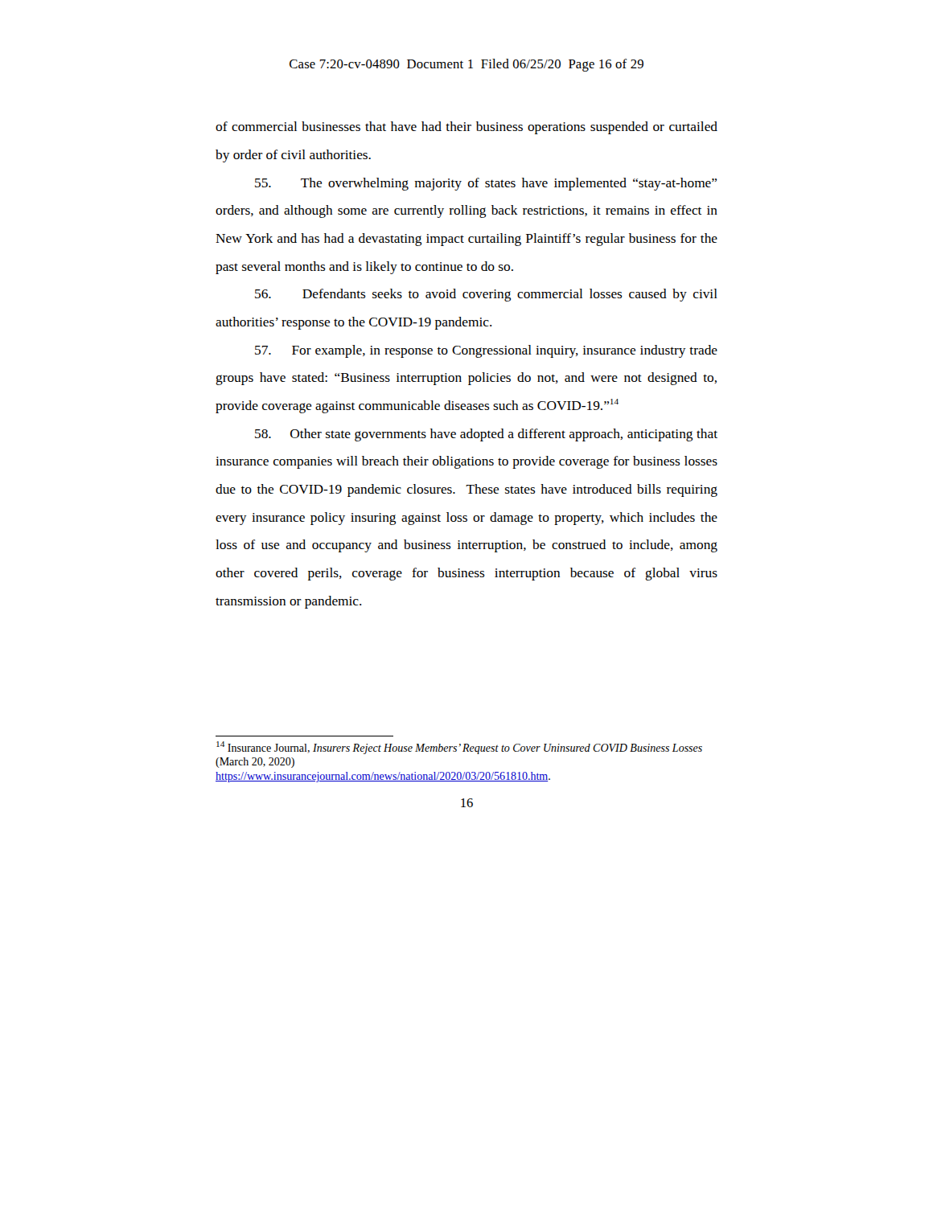Case 7:20-cv-04890 Document 1 Filed 06/25/20 Page 16 of 29
of commercial businesses that have had their business operations suspended or curtailed by order of civil authorities.
55. The overwhelming majority of states have implemented “stay-at-home” orders, and although some are currently rolling back restrictions, it remains in effect in New York and has had a devastating impact curtailing Plaintiff’s regular business for the past several months and is likely to continue to do so.
56. Defendants seeks to avoid covering commercial losses caused by civil authorities’ response to the COVID-19 pandemic.
57. For example, in response to Congressional inquiry, insurance industry trade groups have stated: “Business interruption policies do not, and were not designed to, provide coverage against communicable diseases such as COVID-19.”14
58. Other state governments have adopted a different approach, anticipating that insurance companies will breach their obligations to provide coverage for business losses due to the COVID-19 pandemic closures. These states have introduced bills requiring every insurance policy insuring against loss or damage to property, which includes the loss of use and occupancy and business interruption, be construed to include, among other covered perils, coverage for business interruption because of global virus transmission or pandemic.
14 Insurance Journal, Insurers Reject House Members’ Request to Cover Uninsured COVID Business Losses (March 20, 2020)
https://www.insurancejournal.com/news/national/2020/03/20/561810.htm.
16